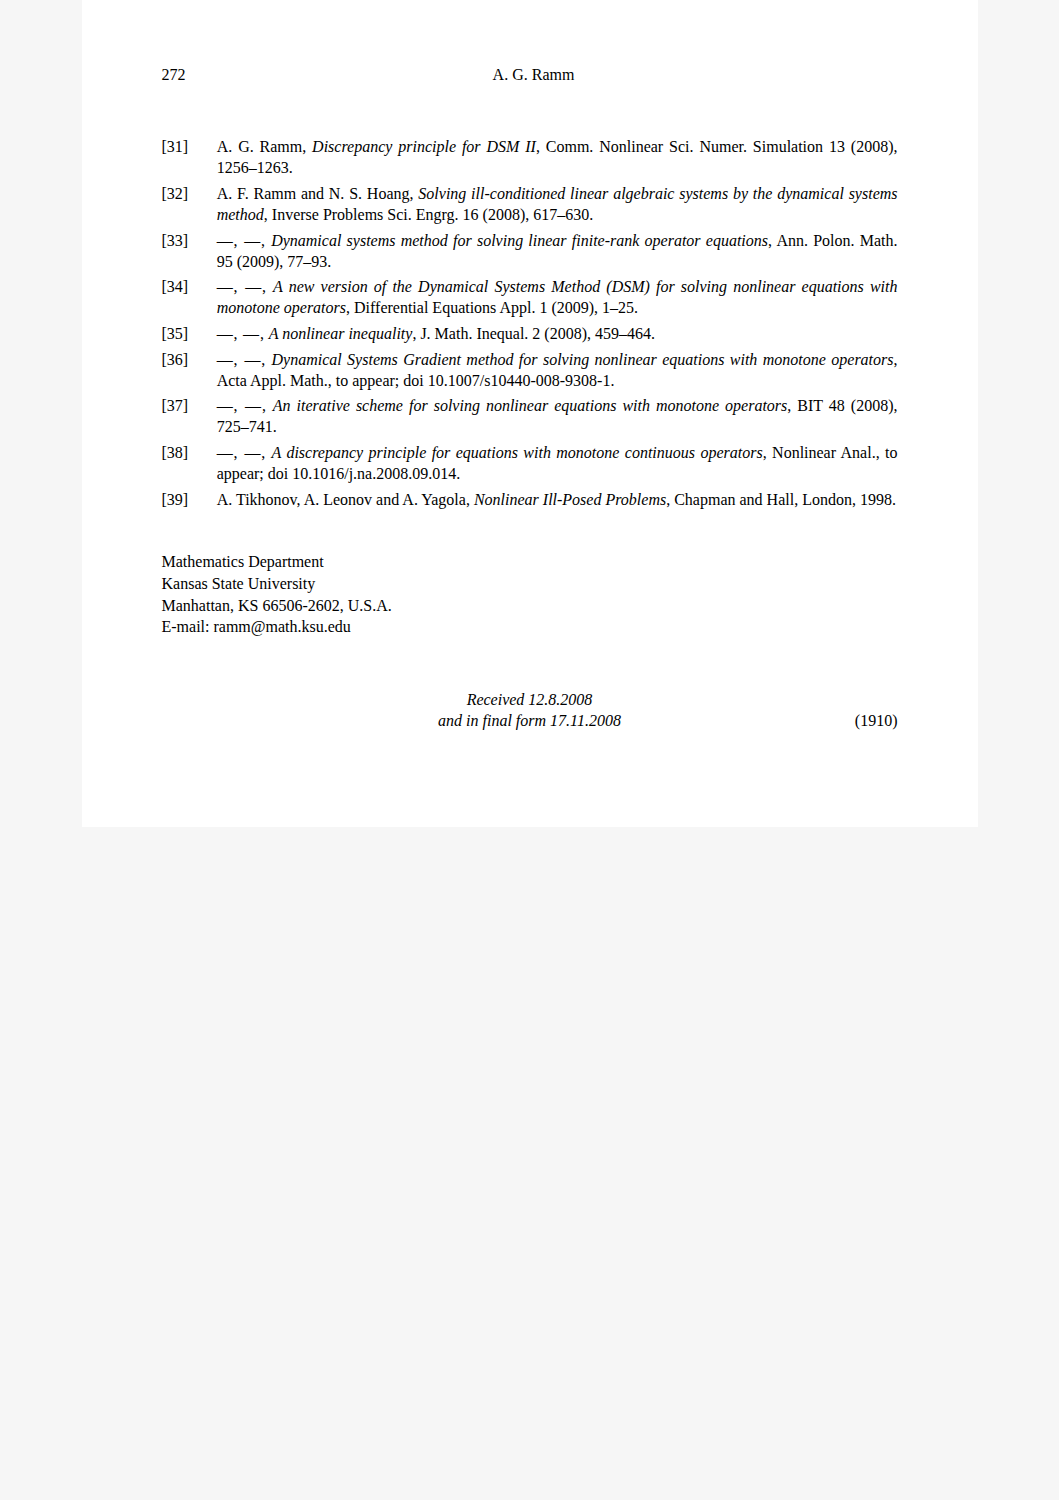272
A. G. Ramm
[31] A. G. Ramm, Discrepancy principle for DSM II, Comm. Nonlinear Sci. Numer. Simulation 13 (2008), 1256–1263.
[32] A. F. Ramm and N. S. Hoang, Solving ill-conditioned linear algebraic systems by the dynamical systems method, Inverse Problems Sci. Engrg. 16 (2008), 617–630.
[33] —, —, Dynamical systems method for solving linear finite-rank operator equations, Ann. Polon. Math. 95 (2009), 77–93.
[34] —, —, A new version of the Dynamical Systems Method (DSM) for solving nonlinear equations with monotone operators, Differential Equations Appl. 1 (2009), 1–25.
[35] —, —, A nonlinear inequality, J. Math. Inequal. 2 (2008), 459–464.
[36] —, —, Dynamical Systems Gradient method for solving nonlinear equations with monotone operators, Acta Appl. Math., to appear; doi 10.1007/s10440-008-9308-1.
[37] —, —, An iterative scheme for solving nonlinear equations with monotone operators, BIT 48 (2008), 725–741.
[38] —, —, A discrepancy principle for equations with monotone continuous operators, Nonlinear Anal., to appear; doi 10.1016/j.na.2008.09.014.
[39] A. Tikhonov, A. Leonov and A. Yagola, Nonlinear Ill-Posed Problems, Chapman and Hall, London, 1998.
Mathematics Department
Kansas State University
Manhattan, KS 66506-2602, U.S.A.
E-mail: ramm@math.ksu.edu
Received 12.8.2008 and in final form 17.11.2008 (1910)